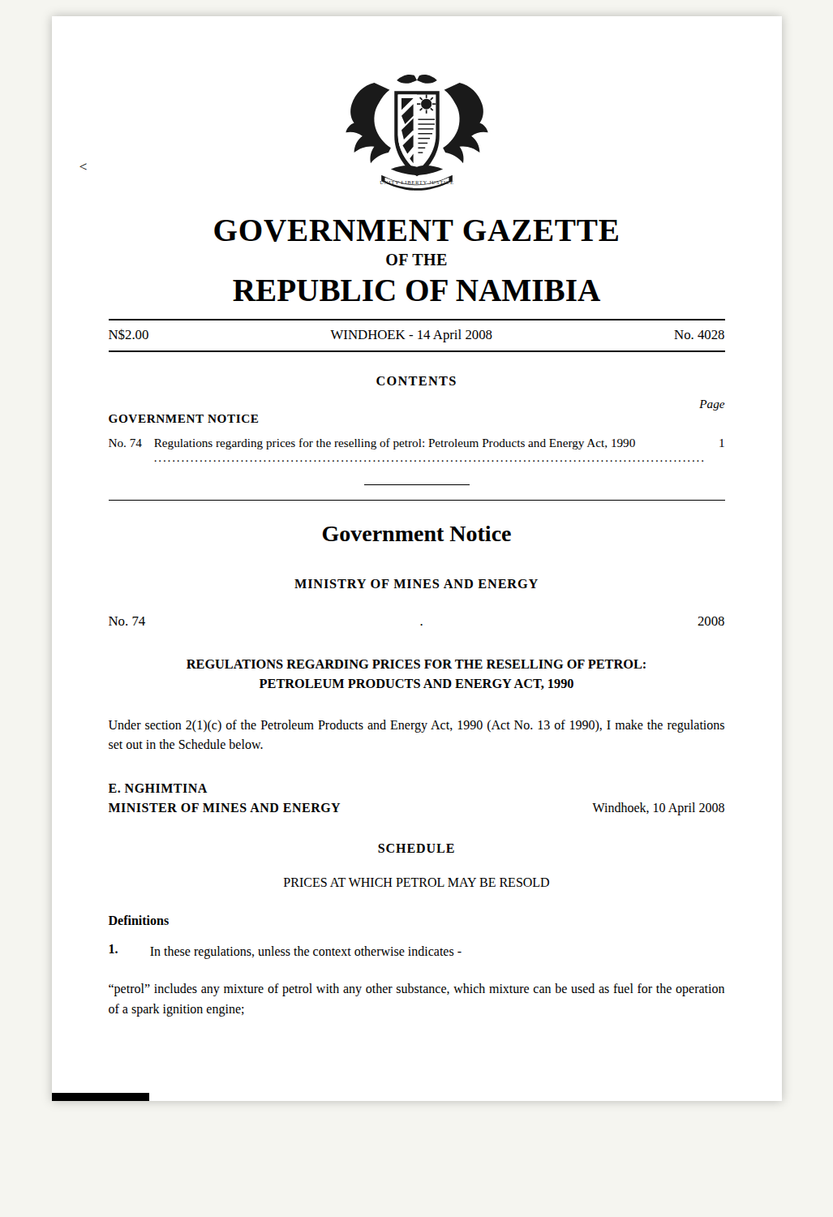<
UNITY LIBERTY JUSTICE
GOVERNMENT GAZETTE
OF THE
REPUBLIC OF NAMIBIA
N$2.00
WINDHOEK - 14 April 2008
No. 4028
CONTENTS
Page
GOVERNMENT NOTICE
| No. 74 | Regulations regarding prices for the reselling of petrol: Petroleum Products and Energy Act, 1990 ......................................................................................................................... | 1 |
Government Notice
MINISTRY OF MINES AND ENERGY
No. 74
.
2008
REGULATIONS REGARDING PRICES FOR THE RESELLING OF PETROL:
PETROLEUM PRODUCTS AND ENERGY ACT, 1990
Under section 2(1)(c) of the Petroleum Products and Energy Act, 1990 (Act No. 13 of 1990), I make the regulations set out in the Schedule below.
E. NGHIMTINA
MINISTER OF MINES AND ENERGY Windhoek, 10 April 2008
SCHEDULE
PRICES AT WHICH PETROL MAY BE RESOLD
Definitions
1.
In these regulations, unless the context otherwise indicates -
“petrol” includes any mixture of petrol with any other substance, which mixture can be used as fuel for the operation of a spark ignition engine;